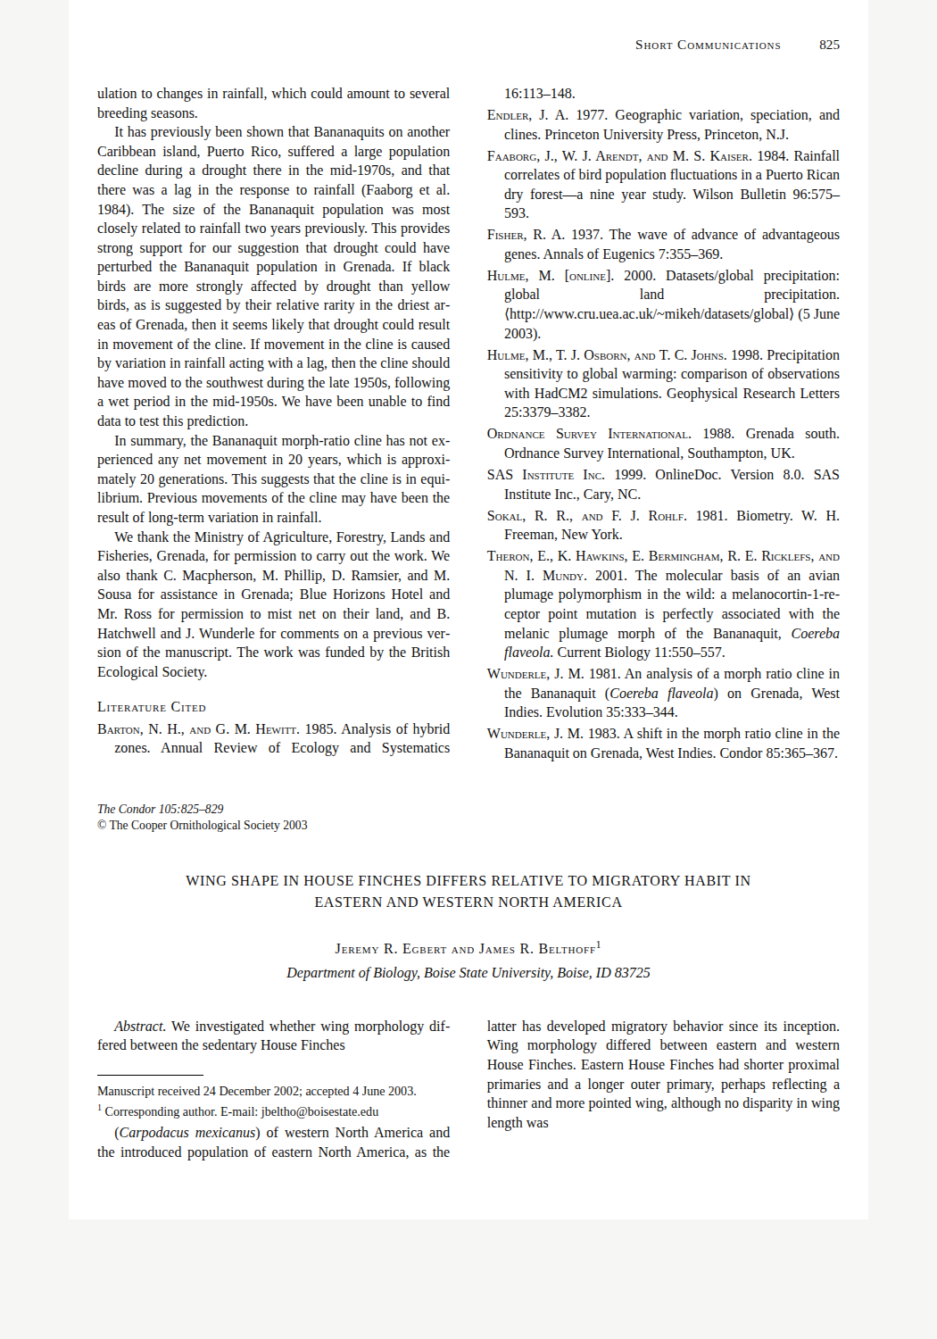Short Communications 825
ulation to changes in rainfall, which could amount to several breeding seasons.
It has previously been shown that Bananaquits on another Caribbean island, Puerto Rico, suffered a large population decline during a drought there in the mid-1970s, and that there was a lag in the response to rainfall (Faaborg et al. 1984). The size of the Bananaquit population was most closely related to rainfall two years previously. This provides strong support for our suggestion that drought could have perturbed the Bananaquit population in Grenada. If black birds are more strongly affected by drought than yellow birds, as is suggested by their relative rarity in the driest areas of Grenada, then it seems likely that drought could result in movement of the cline. If movement in the cline is caused by variation in rainfall acting with a lag, then the cline should have moved to the southwest during the late 1950s, following a wet period in the mid-1950s. We have been unable to find data to test this prediction.
In summary, the Bananaquit morph-ratio cline has not experienced any net movement in 20 years, which is approximately 20 generations. This suggests that the cline is in equilibrium. Previous movements of the cline may have been the result of long-term variation in rainfall.
We thank the Ministry of Agriculture, Forestry, Lands and Fisheries, Grenada, for permission to carry out the work. We also thank C. Macpherson, M. Phillip, D. Ramsier, and M. Sousa for assistance in Grenada; Blue Horizons Hotel and Mr. Ross for permission to mist net on their land, and B. Hatchwell and J. Wunderle for comments on a previous version of the manuscript. The work was funded by the British Ecological Society.
Literature Cited
Barton, N. H., and G. M. Hewitt. 1985. Analysis of hybrid zones. Annual Review of Ecology and Systematics 16:113–148.
Endler, J. A. 1977. Geographic variation, speciation, and clines. Princeton University Press, Princeton, N.J.
Faaborg, J., W. J. Arendt, and M. S. Kaiser. 1984. Rainfall correlates of bird population fluctuations in a Puerto Rican dry forest—a nine year study. Wilson Bulletin 96:575–593.
Fisher, R. A. 1937. The wave of advance of advantageous genes. Annals of Eugenics 7:355–369.
Hulme, M. [online]. 2000. Datasets/global precipitation: global land precipitation. ⟨http://www.cru.uea.ac.uk/~mikeh/datasets/global⟩ (5 June 2003).
Hulme, M., T. J. Osborn, and T. C. Johns. 1998. Precipitation sensitivity to global warming: comparison of observations with HadCM2 simulations. Geophysical Research Letters 25:3379–3382.
Ordnance Survey International. 1988. Grenada south. Ordnance Survey International, Southampton, UK.
SAS Institute Inc. 1999. OnlineDoc. Version 8.0. SAS Institute Inc., Cary, NC.
Sokal, R. R., and F. J. Rohlf. 1981. Biometry. W. H. Freeman, New York.
Theron, E., K. Hawkins, E. Bermingham, R. E. Ricklefs, and N. I. Mundy. 2001. The molecular basis of an avian plumage polymorphism in the wild: a melanocortin-1-receptor point mutation is perfectly associated with the melanic plumage morph of the Bananaquit, Coereba flaveola. Current Biology 11:550–557.
Wunderle, J. M. 1981. An analysis of a morph ratio cline in the Bananaquit (Coereba flaveola) on Grenada, West Indies. Evolution 35:333–344.
Wunderle, J. M. 1983. A shift in the morph ratio cline in the Bananaquit on Grenada, West Indies. Condor 85:365–367.
The Condor 105:825–829
© The Cooper Ornithological Society 2003
Wing Shape in House Finches Differs Relative to Migratory Habit in Eastern and Western North America
Jeremy R. Egbert and James R. Belthoff1
Department of Biology, Boise State University, Boise, ID 83725
Abstract. We investigated whether wing morphology differed between the sedentary House Finches
Manuscript received 24 December 2002; accepted 4 June 2003.
1 Corresponding author. E-mail: jbeltho@boisestate.edu
(Carpodacus mexicanus) of western North America and the introduced population of eastern North America, as the latter has developed migratory behavior since its inception. Wing morphology differed between eastern and western House Finches. Eastern House Finches had shorter proximal primaries and a longer outer primary, perhaps reflecting a thinner and more pointed wing, although no disparity in wing length was